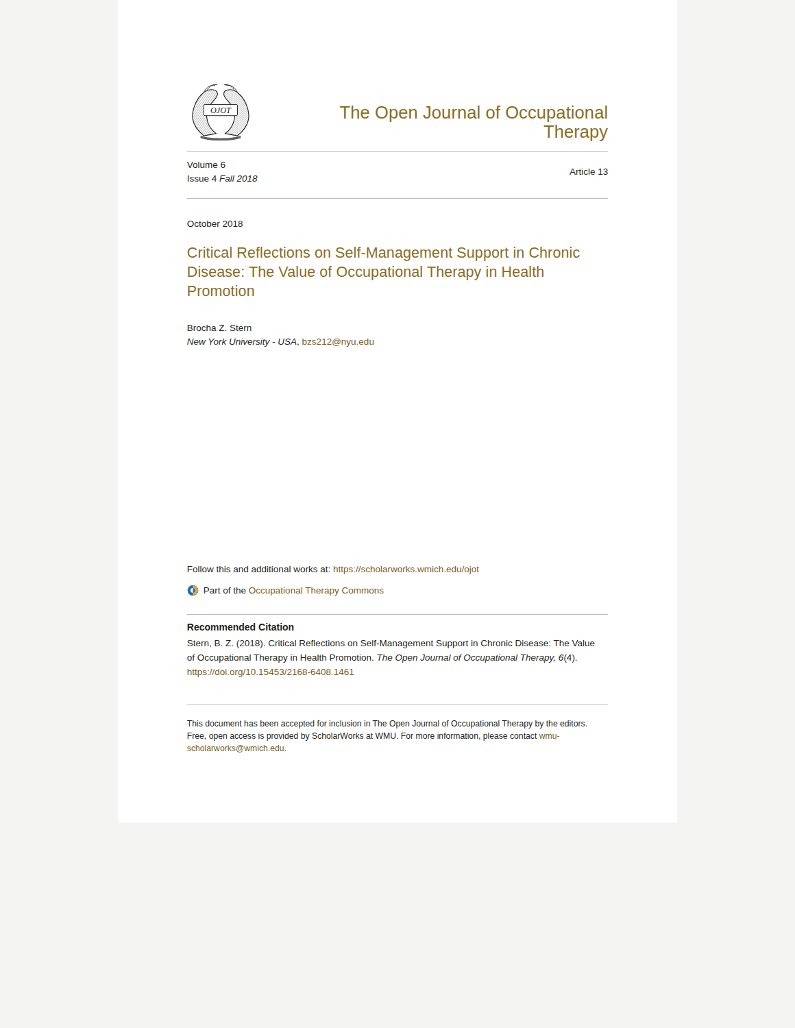OJOT
The Open Journal of Occupational Therapy
Volume 6
Issue 4 Fall 2018
Article 13
October 2018
Critical Reflections on Self-Management Support in Chronic Disease: The Value of Occupational Therapy in Health Promotion
Brocha Z. Stern
New York University - USA, bzs212@nyu.edu
Follow this and additional works at: https://scholarworks.wmich.edu/ojot
Part of the Occupational Therapy Commons
Recommended Citation
Stern, B. Z. (2018). Critical Reflections on Self-Management Support in Chronic Disease: The Value of Occupational Therapy in Health Promotion. The Open Journal of Occupational Therapy, 6(4). https://doi.org/10.15453/2168-6408.1461
This document has been accepted for inclusion in The Open Journal of Occupational Therapy by the editors. Free, open access is provided by ScholarWorks at WMU. For more information, please contact wmu-scholarworks@wmich.edu.